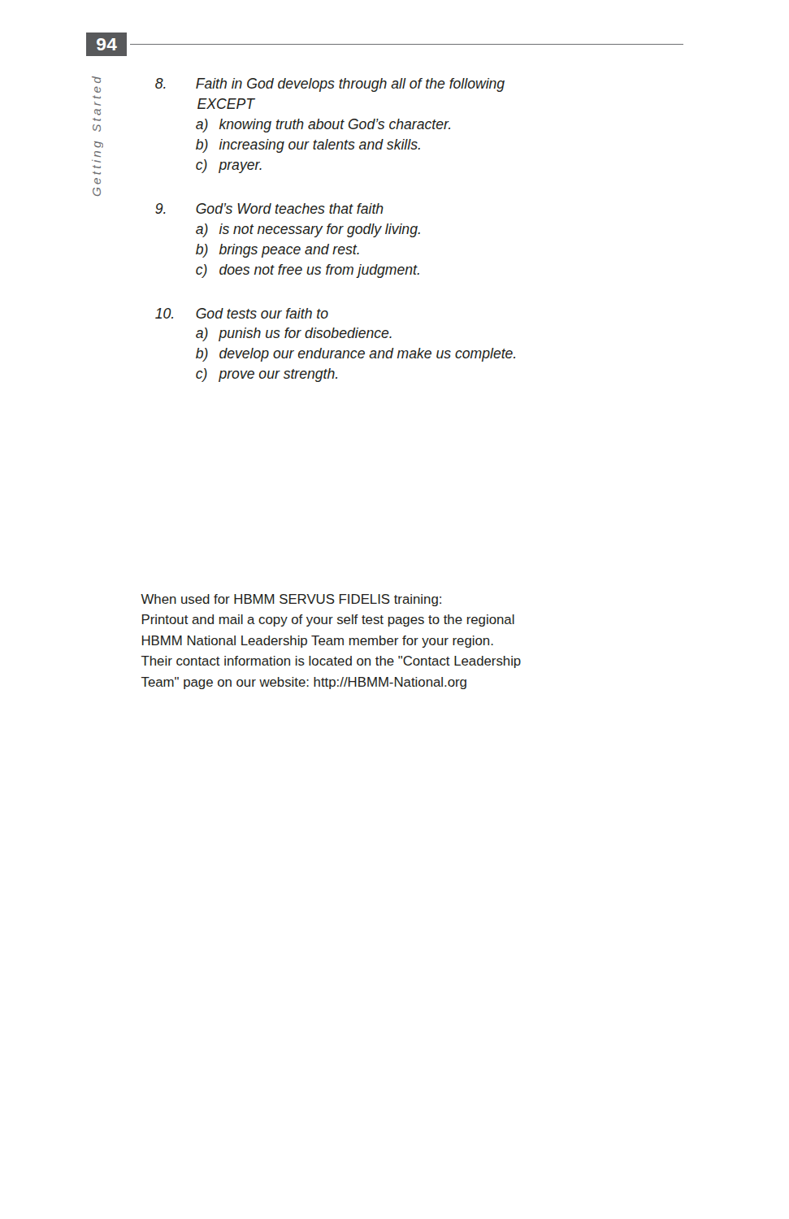94
Getting Started
8. Faith in God develops through all of the following EXCEPT
a) knowing truth about God’s character.
b) increasing our talents and skills.
c) prayer.
9. God’s Word teaches that faith
a) is not necessary for godly living.
b) brings peace and rest.
c) does not free us from judgment.
10. God tests our faith to
a) punish us for disobedience.
b) develop our endurance and make us complete.
c) prove our strength.
When used for HBMM SERVUS FIDELIS training:
Printout and mail a copy of your self test pages to the regional
HBMM National Leadership Team member for your region.
Their contact information is located on the "Contact Leadership
Team" page on our website: http://HBMM-National.org